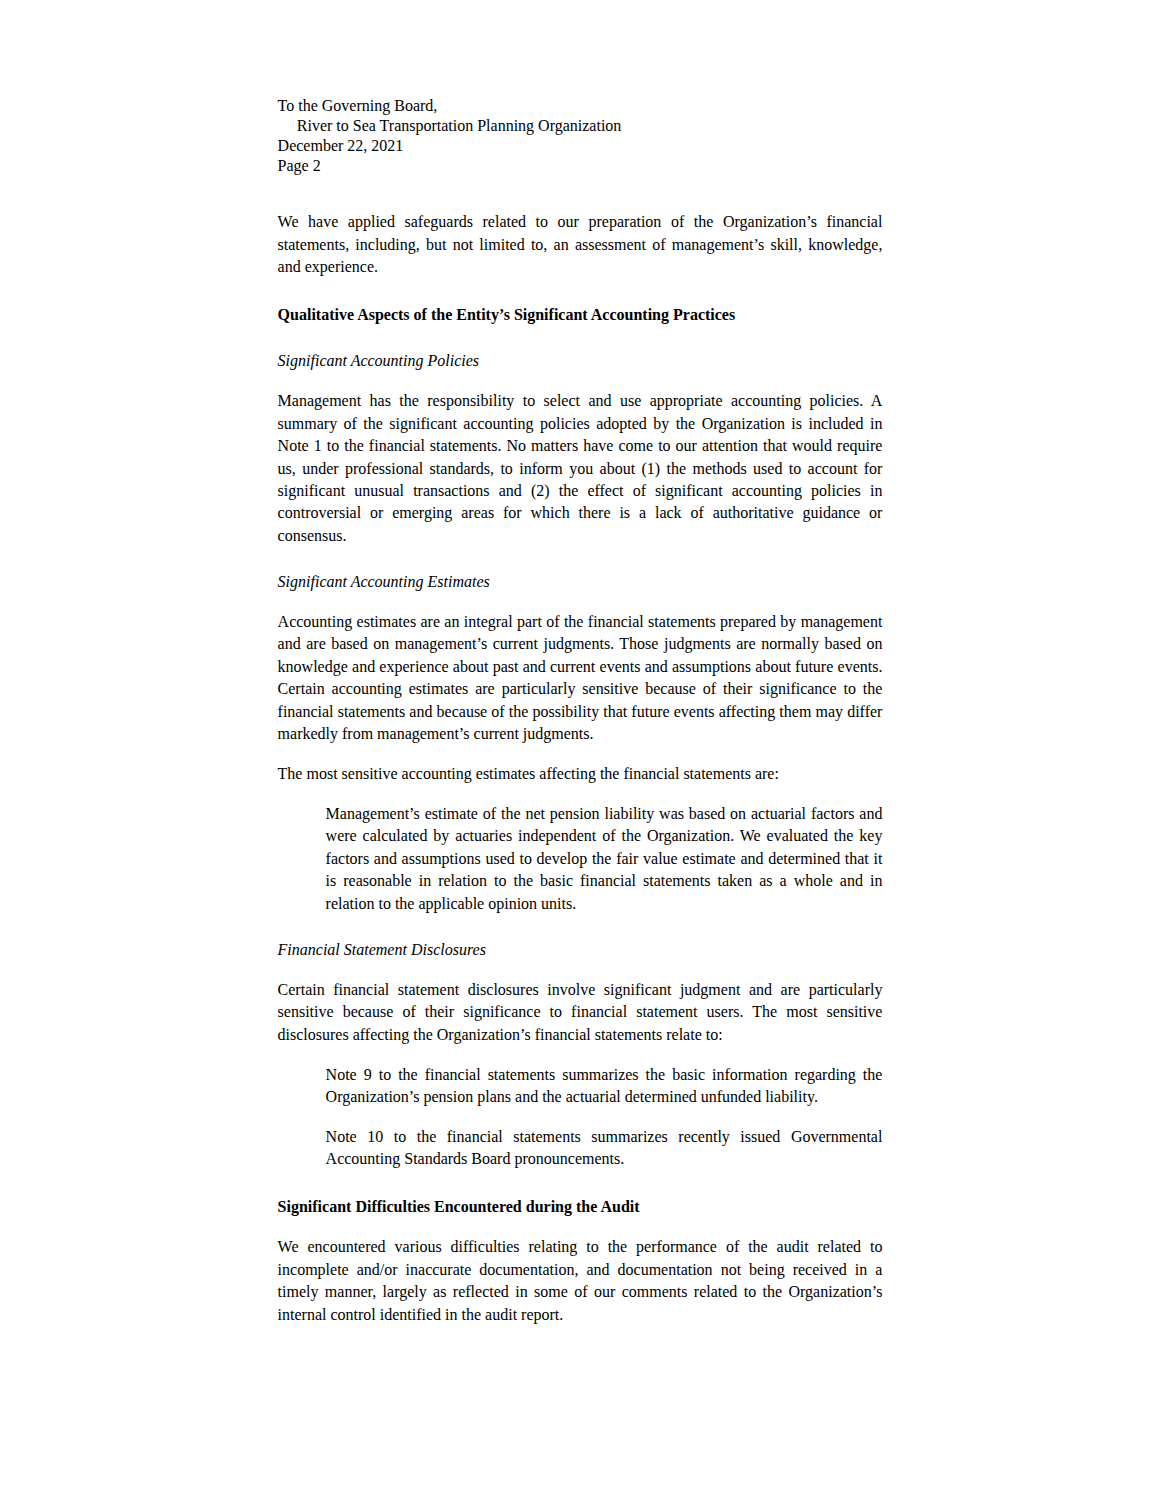To the Governing Board,
River to Sea Transportation Planning Organization
December 22, 2021
Page 2
We have applied safeguards related to our preparation of the Organization’s financial statements, including, but not limited to, an assessment of management’s skill, knowledge, and experience.
Qualitative Aspects of the Entity’s Significant Accounting Practices
Significant Accounting Policies
Management has the responsibility to select and use appropriate accounting policies. A summary of the significant accounting policies adopted by the Organization is included in Note 1 to the financial statements. No matters have come to our attention that would require us, under professional standards, to inform you about (1) the methods used to account for significant unusual transactions and (2) the effect of significant accounting policies in controversial or emerging areas for which there is a lack of authoritative guidance or consensus.
Significant Accounting Estimates
Accounting estimates are an integral part of the financial statements prepared by management and are based on management’s current judgments. Those judgments are normally based on knowledge and experience about past and current events and assumptions about future events. Certain accounting estimates are particularly sensitive because of their significance to the financial statements and because of the possibility that future events affecting them may differ markedly from management’s current judgments.
The most sensitive accounting estimates affecting the financial statements are:
Management’s estimate of the net pension liability was based on actuarial factors and were calculated by actuaries independent of the Organization. We evaluated the key factors and assumptions used to develop the fair value estimate and determined that it is reasonable in relation to the basic financial statements taken as a whole and in relation to the applicable opinion units.
Financial Statement Disclosures
Certain financial statement disclosures involve significant judgment and are particularly sensitive because of their significance to financial statement users. The most sensitive disclosures affecting the Organization’s financial statements relate to:
Note 9 to the financial statements summarizes the basic information regarding the Organization’s pension plans and the actuarial determined unfunded liability.
Note 10 to the financial statements summarizes recently issued Governmental Accounting Standards Board pronouncements.
Significant Difficulties Encountered during the Audit
We encountered various difficulties relating to the performance of the audit related to incomplete and/or inaccurate documentation, and documentation not being received in a timely manner, largely as reflected in some of our comments related to the Organization’s internal control identified in the audit report.